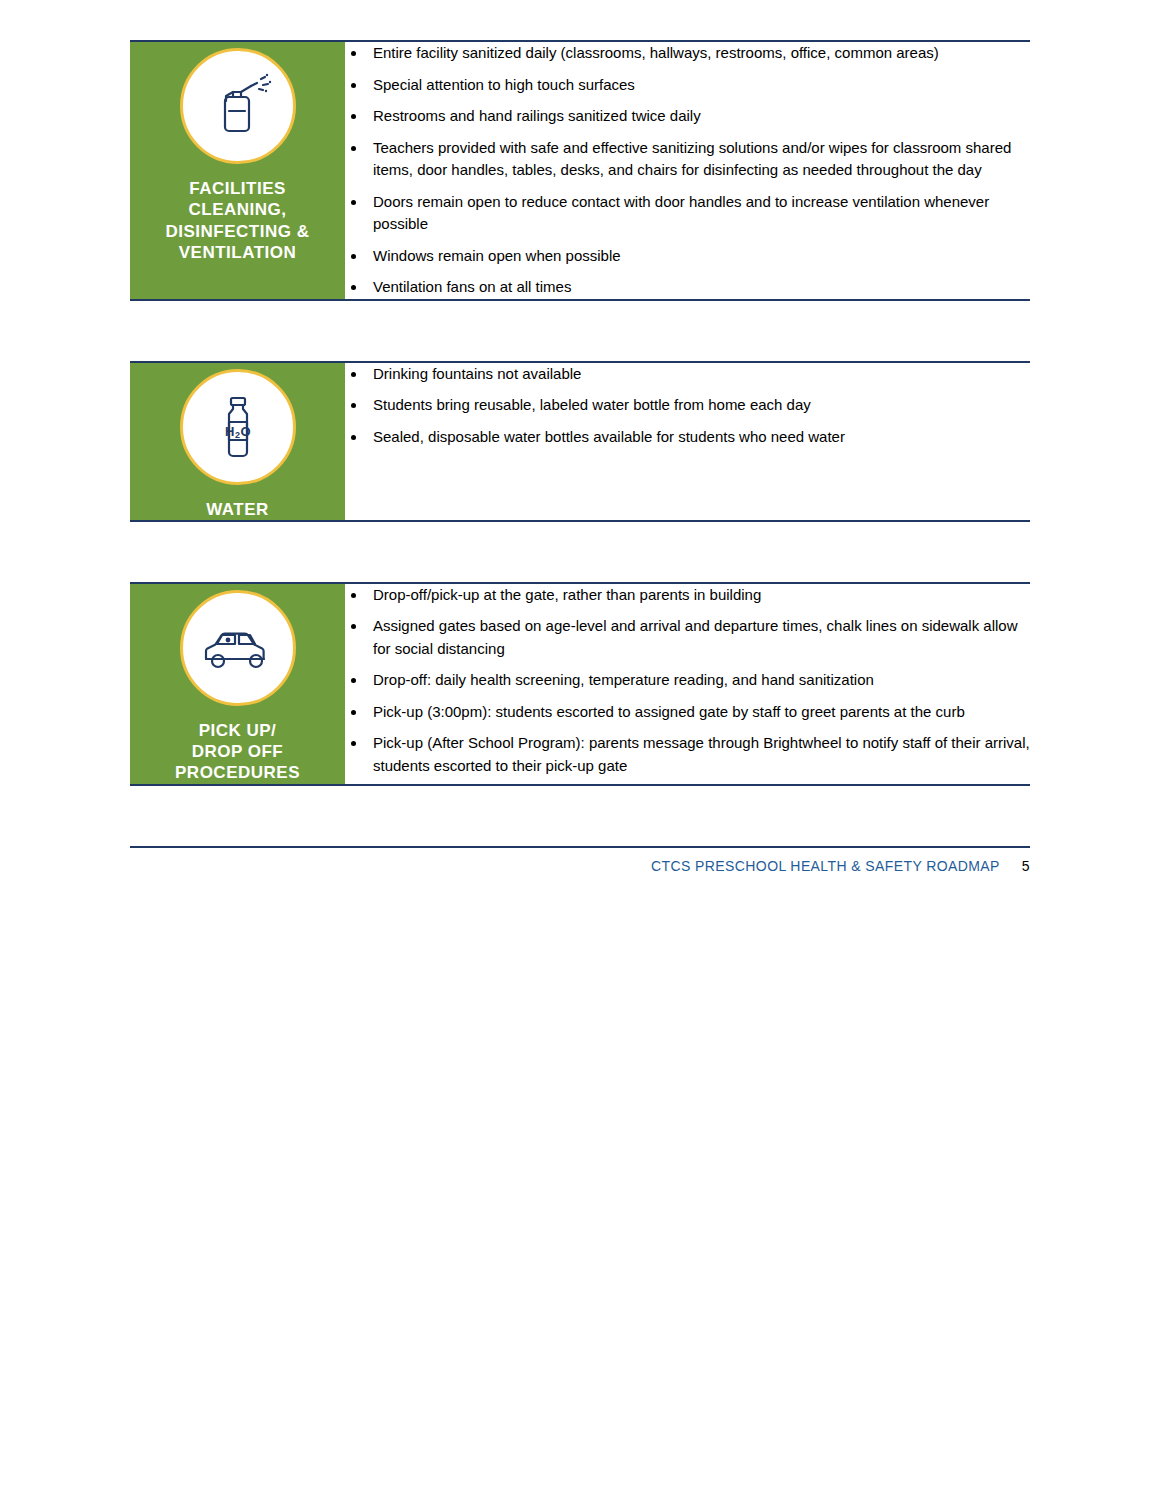| FACILITIES CLEANING, DISINFECTING & VENTILATION | Entire facility sanitized daily (classrooms, hallways, restrooms, office, common areas) Special attention to high touch surfaces Restrooms and hand railings sanitized twice daily Teachers provided with safe and effective sanitizing solutions and/or wipes for classroom shared items, door handles, tables, desks, and chairs for disinfecting as needed throughout the day Doors remain open to reduce contact with door handles and to increase ventilation whenever possible Windows remain open when possible Ventilation fans on at all times |
| H 2 O WATER | Drinking fountains not available Students bring reusable, labeled water bottle from home each day Sealed, disposable water bottles available for students who need water |
| PICK UP/ DROP OFF PROCEDURES | Drop-off/pick-up at the gate, rather than parents in building Assigned gates based on age-level and arrival and departure times, chalk lines on sidewalk allow for social distancing Drop-off: daily health screening, temperature reading, and hand sanitization Pick-up (3:00pm): students escorted to assigned gate by staff to greet parents at the curb Pick-up (After School Program): parents message through Brightwheel to notify staff of their arrival, students escorted to their pick-up gate |
CTCS PRESCHOOL HEALTH & SAFETY ROADMAP 5